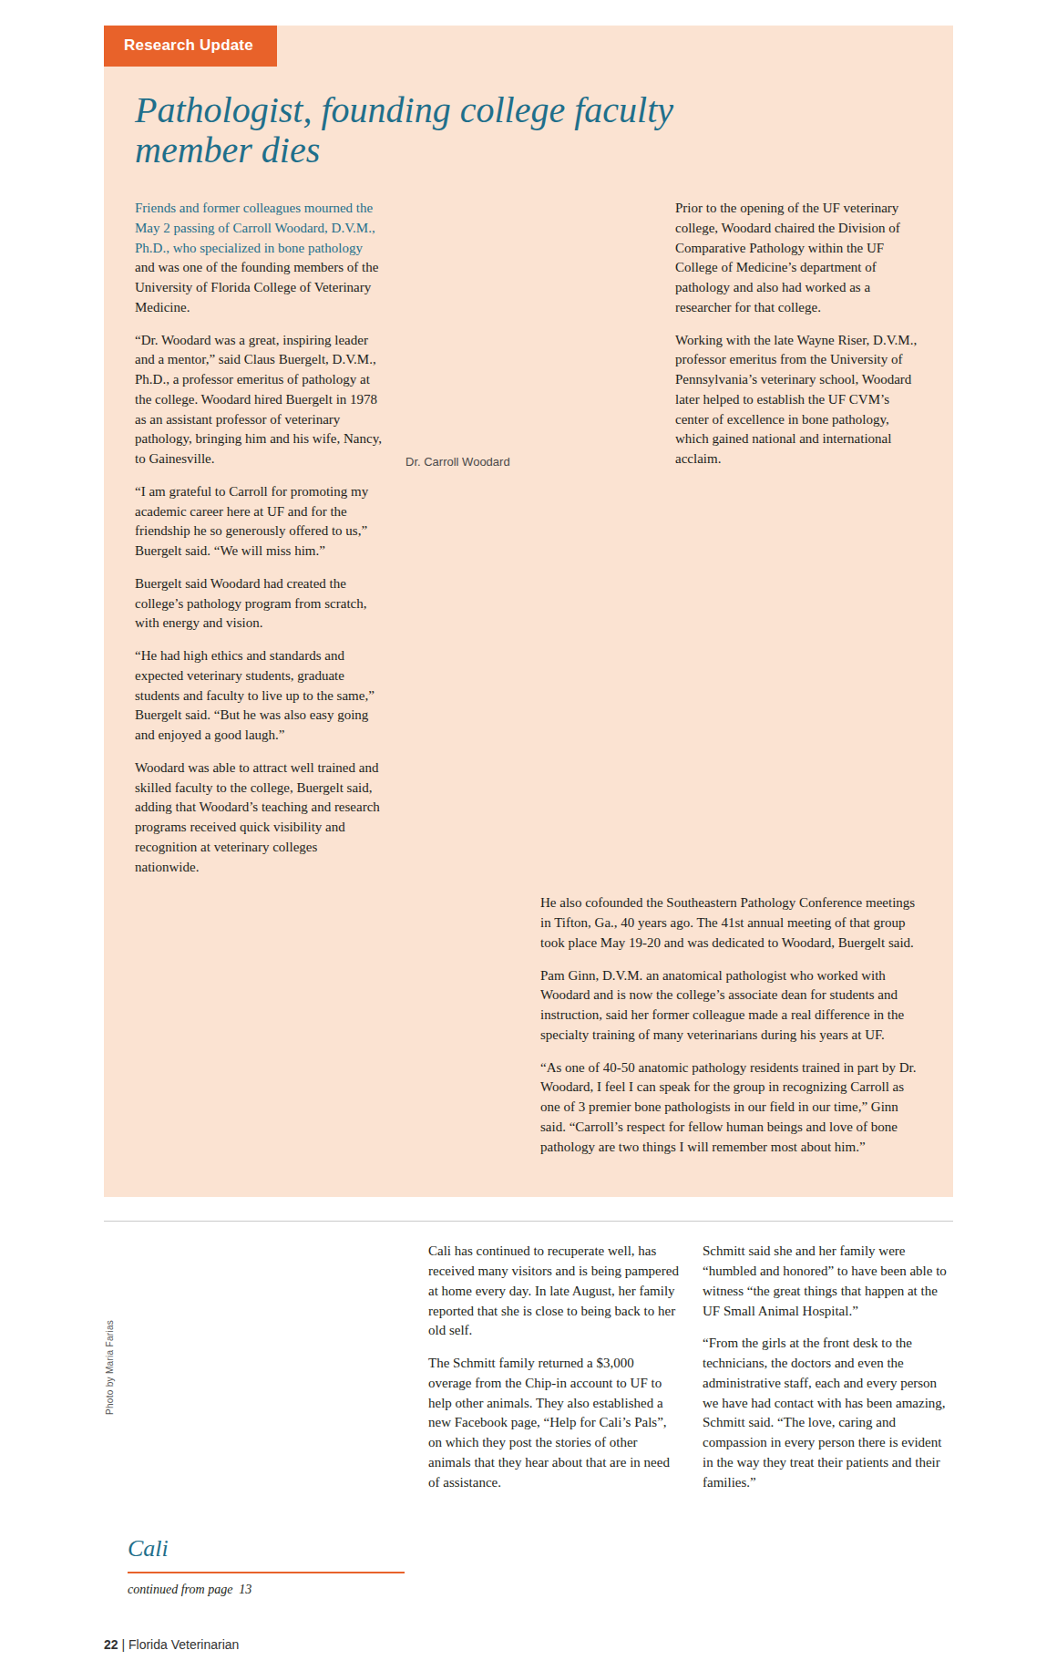Research Update
Pathologist, founding college faculty
member dies
Friends and former colleagues mourned the May 2 passing of Carroll Woodard, D.V.M., Ph.D., who specialized in bone pathology and was one of the founding members of the University of Florida College of Veterinary Medicine.
“Dr. Woodard was a great, inspiring leader and a mentor,” said Claus Buergelt, D.V.M., Ph.D., a professor emeritus of pathology at the college. Woodard hired Buergelt in 1978 as an assistant professor of veterinary pathology, bringing him and his wife, Nancy, to Gainesville.
“I am grateful to Carroll for promoting my academic career here at UF and for the friendship he so generously offered to us,” Buergelt said. “We will miss him.”
Buergelt said Woodard had created the college’s pathology program from scratch, with energy and vision.
“He had high ethics and standards and expected veterinary students, graduate students and faculty to live up to the same,” Buergelt said. “But he was also easy going and enjoyed a good laugh.”
Woodard was able to attract well trained and skilled faculty to the college, Buergelt said, adding that Woodard’s teaching and research programs received quick visibility and recognition at veterinary colleges nationwide.
Dr. Carroll Woodard
Prior to the opening of the UF veterinary college, Woodard chaired the Division of Comparative Pathology within the UF College of Medicine’s department of pathology and also had worked as a researcher for that college.
Working with the late Wayne Riser, D.V.M., professor emeritus from the University of Pennsylvania’s veterinary school, Woodard later helped to establish the UF CVM’s center of excellence in bone pathology, which gained national and international acclaim.
He also cofounded the Southeastern Pathology Conference meetings in Tifton, Ga., 40 years ago. The 41st annual meeting of that group took place May 19-20 and was dedicated to Woodard, Buergelt said.
Pam Ginn, D.V.M. an anatomical pathologist who worked with Woodard and is now the college’s associate dean for students and instruction, said her former colleague made a real difference in the specialty training of many veterinarians during his years at UF.
“As one of 40-50 anatomic pathology residents trained in part by Dr. Woodard, I feel I can speak for the group in recognizing Carroll as one of 3 premier bone pathologists in our field in our time,” Ginn said. “Carroll’s respect for fellow human beings and love of bone pathology are two things I will remember most about him.”
Photo by Maria Farias
Cali
continued from page 13
Cali has continued to recuperate well, has received many visitors and is being pampered at home every day. In late August, her family reported that she is close to being back to her old self.
The Schmitt family returned a $3,000 overage from the Chip-in account to UF to help other animals. They also established a new Facebook page, “Help for Cali’s Pals”, on which they post the stories of other animals that they hear about that are in need of assistance.
Schmitt said she and her family were “humbled and honored” to have been able to witness “the great things that happen at the UF Small Animal Hospital.”
“From the girls at the front desk to the technicians, the doctors and even the administrative staff, each and every person we have had contact with has been amazing, Schmitt said. “The love, caring and compassion in every person there is evident in the way they treat their patients and their families.”
22 | Florida Veterinarian